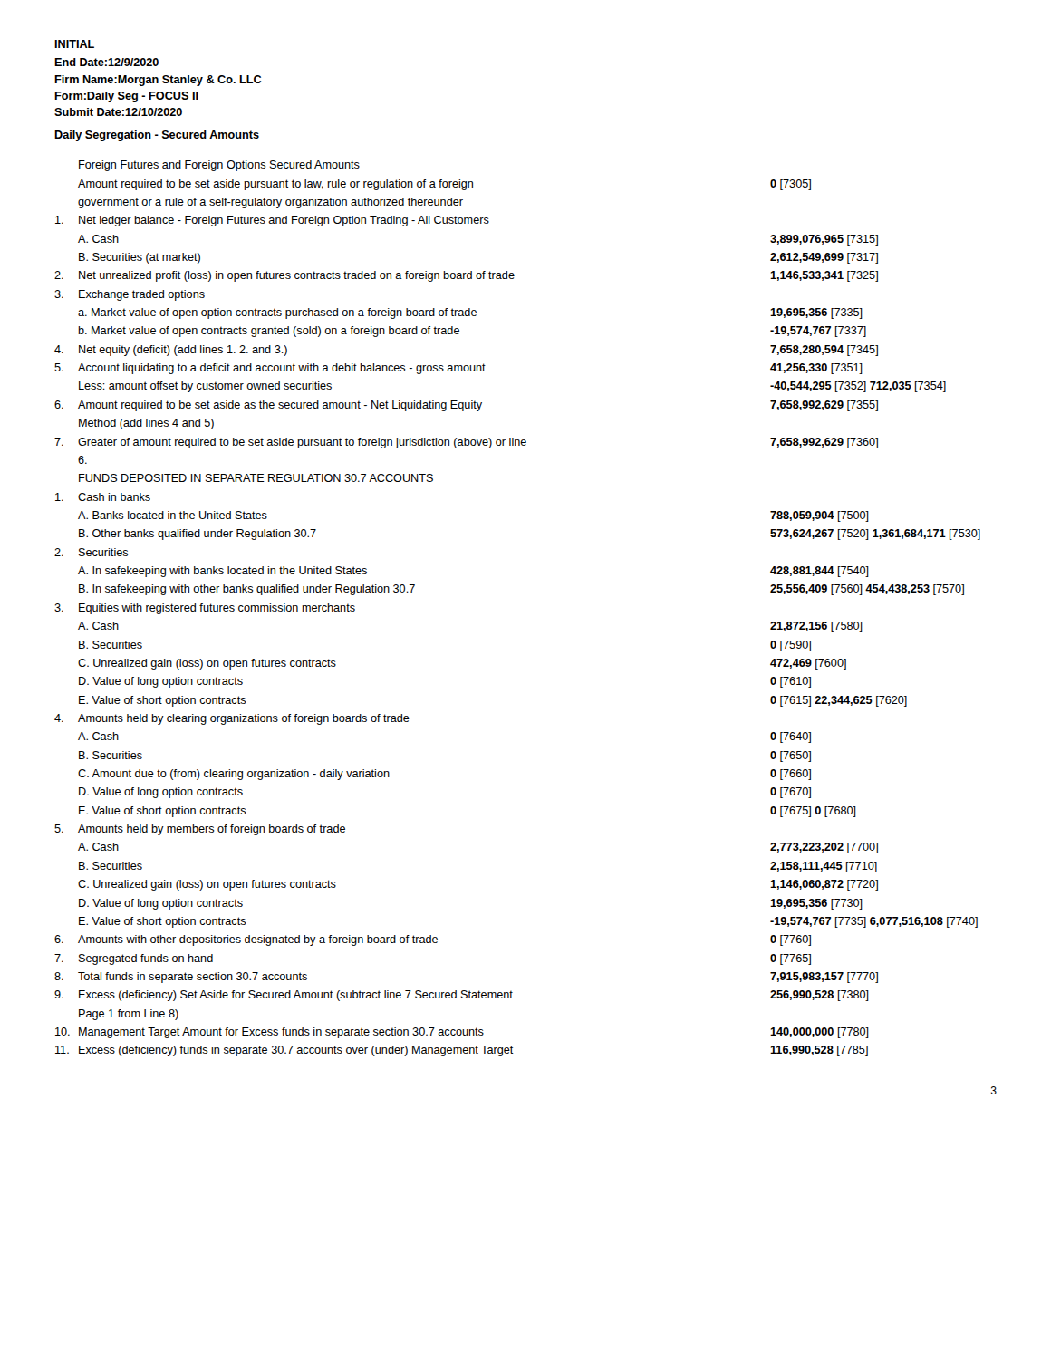INITIAL
End Date:12/9/2020
Firm Name:Morgan Stanley & Co. LLC
Form:Daily Seg - FOCUS II
Submit Date:12/10/2020
Daily Segregation - Secured Amounts
| | Foreign Futures and Foreign Options Secured Amounts | |
| | Amount required to be set aside pursuant to law, rule or regulation of a foreign | 0 [7305] |
| | government or a rule of a self-regulatory organization authorized thereunder | |
| 1. | Net ledger balance - Foreign Futures and Foreign Option Trading - All Customers | |
| | A. Cash | 3,899,076,965 [7315] |
| | B. Securities (at market) | 2,612,549,699 [7317] |
| 2. | Net unrealized profit (loss) in open futures contracts traded on a foreign board of trade | 1,146,533,341 [7325] |
| 3. | Exchange traded options | |
| | a. Market value of open option contracts purchased on a foreign board of trade | 19,695,356 [7335] |
| | b. Market value of open contracts granted (sold) on a foreign board of trade | -19,574,767 [7337] |
| 4. | Net equity (deficit) (add lines 1. 2. and 3.) | 7,658,280,594 [7345] |
| 5. | Account liquidating to a deficit and account with a debit balances - gross amount | 41,256,330 [7351] |
| | Less: amount offset by customer owned securities | -40,544,295 [7352] 712,035 [7354] |
| 6. | Amount required to be set aside as the secured amount - Net Liquidating Equity | 7,658,992,629 [7355] |
| | Method (add lines 4 and 5) | |
| 7. | Greater of amount required to be set aside pursuant to foreign jurisdiction (above) or line | 7,658,992,629 [7360] |
| | 6. | |
| | FUNDS DEPOSITED IN SEPARATE REGULATION 30.7 ACCOUNTS | |
| 1. | Cash in banks | |
| | A. Banks located in the United States | 788,059,904 [7500] |
| | B. Other banks qualified under Regulation 30.7 | 573,624,267 [7520] 1,361,684,171 [7530] |
| 2. | Securities | |
| | A. In safekeeping with banks located in the United States | 428,881,844 [7540] |
| | B. In safekeeping with other banks qualified under Regulation 30.7 | 25,556,409 [7560] 454,438,253 [7570] |
| 3. | Equities with registered futures commission merchants | |
| | A. Cash | 21,872,156 [7580] |
| | B. Securities | 0 [7590] |
| | C. Unrealized gain (loss) on open futures contracts | 472,469 [7600] |
| | D. Value of long option contracts | 0 [7610] |
| | E. Value of short option contracts | 0 [7615] 22,344,625 [7620] |
| 4. | Amounts held by clearing organizations of foreign boards of trade | |
| | A. Cash | 0 [7640] |
| | B. Securities | 0 [7650] |
| | C. Amount due to (from) clearing organization - daily variation | 0 [7660] |
| | D. Value of long option contracts | 0 [7670] |
| | E. Value of short option contracts | 0 [7675] 0 [7680] |
| 5. | Amounts held by members of foreign boards of trade | |
| | A. Cash | 2,773,223,202 [7700] |
| | B. Securities | 2,158,111,445 [7710] |
| | C. Unrealized gain (loss) on open futures contracts | 1,146,060,872 [7720] |
| | D. Value of long option contracts | 19,695,356 [7730] |
| | E. Value of short option contracts | -19,574,767 [7735] 6,077,516,108 [7740] |
| 6. | Amounts with other depositories designated by a foreign board of trade | 0 [7760] |
| 7. | Segregated funds on hand | 0 [7765] |
| 8. | Total funds in separate section 30.7 accounts | 7,915,983,157 [7770] |
| 9. | Excess (deficiency) Set Aside for Secured Amount (subtract line 7 Secured Statement | 256,990,528 [7380] |
| | Page 1 from Line 8) | |
| 10. | Management Target Amount for Excess funds in separate section 30.7 accounts | 140,000,000 [7780] |
| 11. | Excess (deficiency) funds in separate 30.7 accounts over (under) Management Target | 116,990,528 [7785] |
3